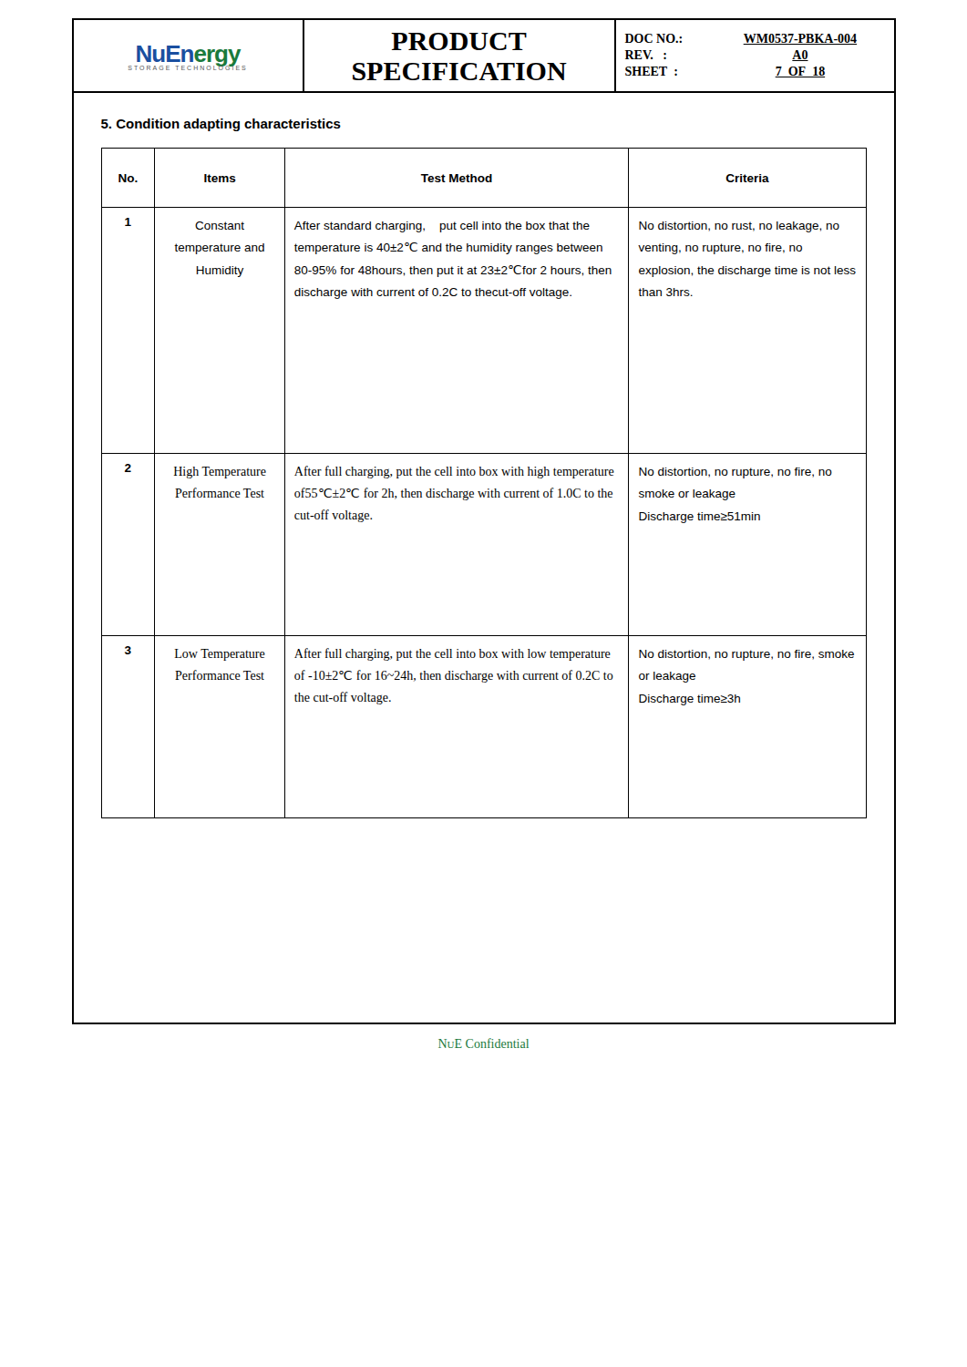NuEn ergy
STORAGE TECHNOLOGIES
PRODUCT
SPECIFICATION
| DOC NO.: | WM0537-PBKA-004 |
| REV. : | A0 |
| SHEET : | 7 OF 18 |
5. Condition adapting characteristics
| No. | Items | Test Method | Criteria |
| --- | --- | --- | --- |
| 1 | Constant temperature and Humidity | After standard charging, put cell into the box that the temperature is 40±2℃ and the humidity ranges between 80-95% for 48hours, then put it at 23±2℃for 2 hours, then discharge with current of 0.2C to thecut-off voltage. | No distortion, no rust, no leakage, no venting, no rupture, no fire, no explosion, the discharge time is not less than 3hrs. |
| 2 | High Temperature Performance Test | After full charging, put the cell into box with high temperature of55℃±2℃ for 2h, then discharge with current of 1.0C to the cut-off voltage. | No distortion, no rupture, no fire, no smoke or leakage Discharge time≥51min |
| 3 | Low Temperature Performance Test | After full charging, put the cell into box with low temperature of -10±2℃ for 16~24h, then discharge with current of 0.2C to the cut-off voltage. | No distortion, no rupture, no fire, smoke or leakage Discharge time≥3h |
NUE Confidential